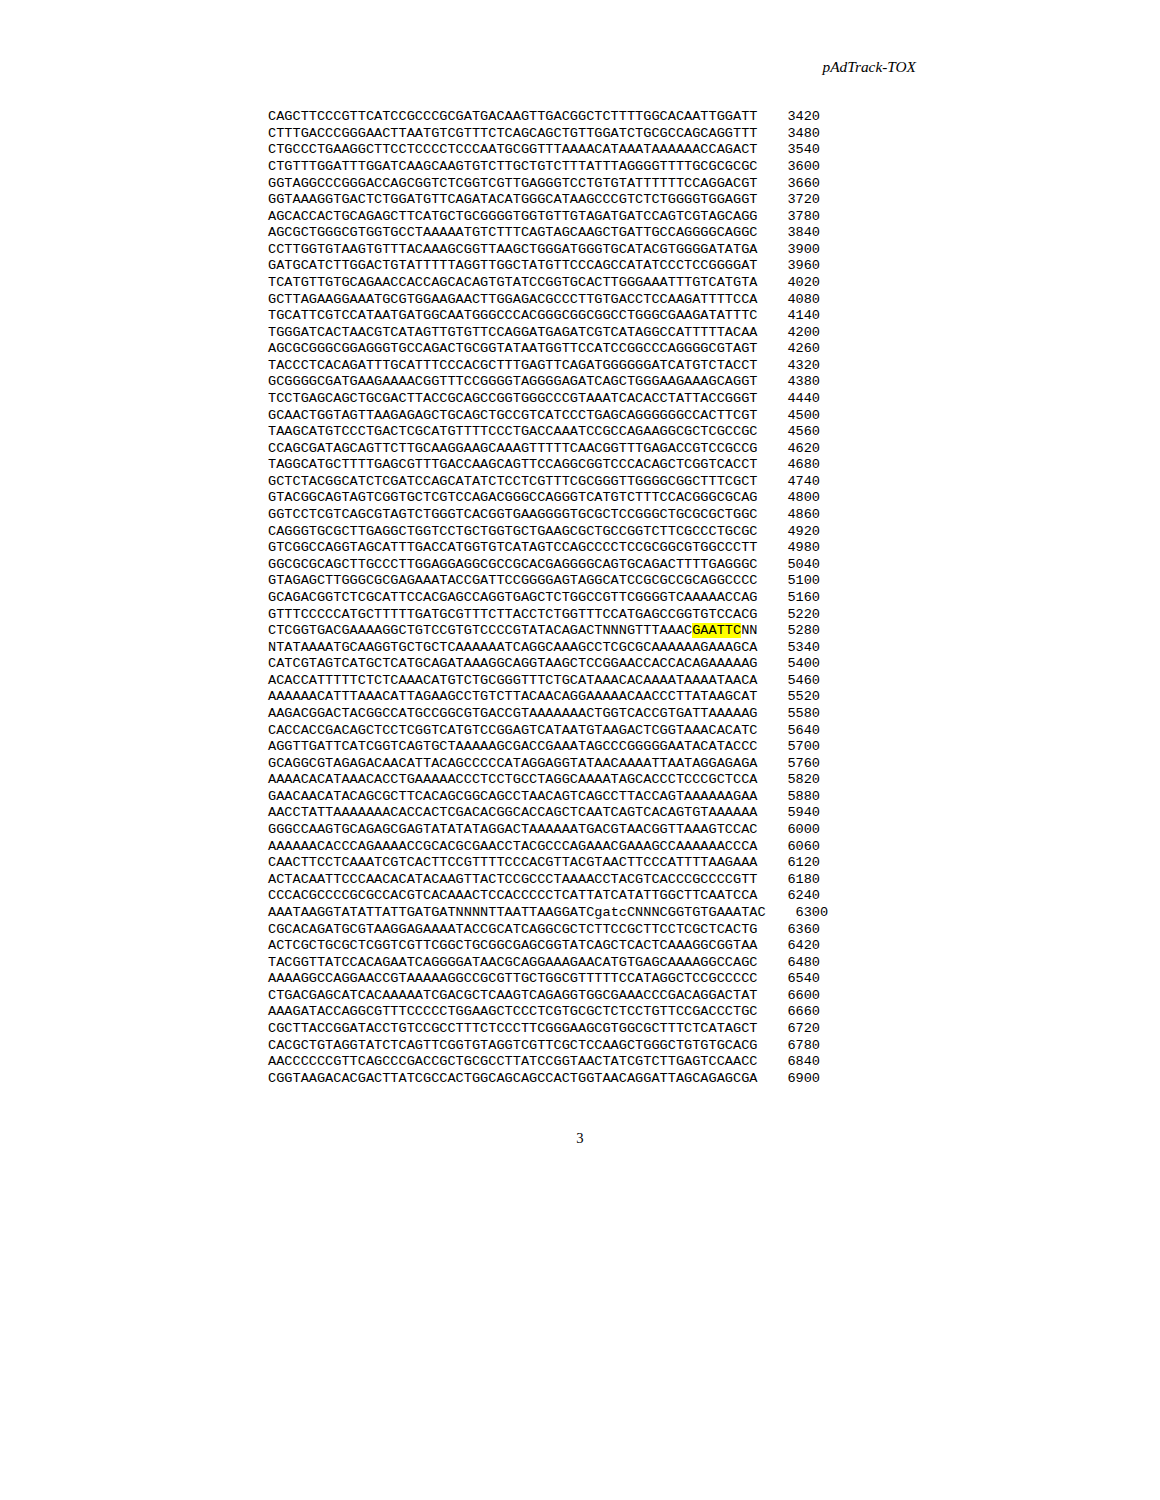pAdTrack-TOX
CAGCTTCCCGTTCATCCGCCCGCGATGACAAGTTGACGGCTCTTTTGGCACAATTGGATT3420 CTTTGACCCGGGAACTTAATGTCGTTTCTCAGCAGCTGTTGGATCTGCGCCAGCAGGTTT3480 CTGCCCTGAAGGCTTCCTCCCCTCCCAATGCGGTTTAAAACATAAATAAAAAACCAGACT3540 CTGTTTGGATTTGGATCAAGCAAGTGTCTTGCTGTCTTTATTTAGGGGTTTTGCGCGCGC3600 GGTAGGCCCGGGACCAGCGGTCTCGGTCGTTGAGGGTCCTGTGTATTTTTTCCAGGACGT3660 GGTAAAGGTGACTCTGGATGTTCAGATACATGGGCATAAGCCCGTCTCTGGGGTGGAGGT3720 AGCACCACTGCAGAGCTTCATGCTGCGGGGTGGTGTTGTAGATGATCCAGTCGTAGCAGG3780 AGCGCTGGGCGTGGTGCCTAAAAATGTCTTTCAGTAGCAAGCTGATTGCCAGGGGCAGGC3840 CCTTGGTGTAAGTGTTTACAAAGCGGTTAAGCTGGGATGGGTGCATACGTGGGGATATGA3900 GATGCATCTTGGACTGTATTTTTAGGTTGGCTATGTTCCCAGCCATATCCCTCCGGGGAT3960 TCATGTTGTGCAGAACCACCAGCACAGTGTATCCGGTGCACTTGGGAAATTTGTCATGTA4020 GCTTAGAAGGAAATGCGTGGAAGAACTTGGAGACGCCCTTGTGACCTCCAAGATTTTCCA4080 TGCATTCGTCCATAATGATGGCAATGGGCCCACGGGCGGCGGCCTGGGCGAAGATATTTC4140 TGGGATCACTAACGTCATAGTTGTGTTCCAGGATGAGATCGTCATAGGCCATTTTTACAA4200 AGCGCGGGCGGAGGGTGCCAGACTGCGGTATAATGGTTCCATCCGGCCCAGGGGCGTAGT4260 TACCCTCACAGATTTGCATTTCCCACGCTTTGAGTTCAGATGGGGGGATCATGTCTACCT4320 GCGGGGCGATGAAGAAAACGGTTTCCGGGGTAGGGGAGATCAGCTGGGAAGAAAGCAGGT4380 TCCTGAGCAGCTGCGACTTACCGCAGCCGGTGGGCCCGTAAATCACACCTATTACCGGGT4440 GCAACTGGTAGTTAAGAGAGCTGCAGCTGCCGTCATCCCTGAGCAGGGGGGCCACTTCGT4500 TAAGCATGTCCCTGACTCGCATGTTTTCCCTGACCAAATCCGCCAGAAGGCGCTCGCCGC4560 CCAGCGATAGCAGTTCTTGCAAGGAAGCAAAGTTTTTCAACGGTTTGAGACCGTCCGCCG4620 TAGGCATGCTTTTGAGCGTTTGACCAAGCAGTTCCAGGCGGTCCCACAGCTCGGTCACCT4680 GCTCTACGGCATCTCGATCCAGCATATCTCCTCGTTTCGCGGGTTGGGGCGGCTTTCGCT4740 GTACGGCAGTAGTCGGTGCTCGTCCAGACGGGCCAGGGTCATGTCTTTCCACGGGCGCAG4800 GGTCCTCGTCAGCGTAGTCTGGGTCACGGTGAAGGGGTGCGCTCCGGGCTGCGCGCTGGC4860 CAGGGTGCGCTTGAGGCTGGTCCTGCTGGTGCTGAAGCGCTGCCGGTCTTCGCCCTGCGC4920 GTCGGCCAGGTAGCATTTGACCATGGTGTCATAGTCCAGCCCCTCCGCGGCGTGGCCCTT4980 GGCGCGCAGCTTGCCCTTGGAGGAGGCGCCGCACGAGGGGCAGTGCAGACTTTTGAGGGC5040 GTAGAGCTTGGGCGCGAGAAATACCGATTCCGGGGAGTAGGCATCCGCGCCGCAGGCCCC5100 GCAGACGGTCTCGCATTCCACGAGCCAGGTGAGCTCTGGCCGTTCGGGGTCAAAAACCAG5160 GTTTCCCCCATGCTTTTTGATGCGTTTCTTACCTCTGGTTTCCATGAGCCGGTGTCCACG5220 CTCGGTGACGAAAAGGCTGTCCGTGTCCCCGTATACAGACTNNNGTTTAAACGAATTCNN5280 NTATAAAATGCAAGGTGCTGCTCAAAAAATCAGGCAAAGCCTCGCGCAAAAAAGAAAGCA5340 CATCGTAGTCATGCTCATGCAGATAAAGGCAGGTAAGCTCCGGAACCACCACAGAAAAAG5400 ACACCATTTTTCTCTCAAACATGTCTGCGGGTTTCTGCATAAACACAAAATAAAATAACA5460 AAAAAACATTTAAACATTAGAAGCCTGTCTTACAACAGGAAAAACAACCCTTATAAGCAT5520 AAGACGGACTACGGCCATGCCGGCGTGACCGTAAAAAAACTGGTCACCGTGATTAAAAAG5580 CACCACCGACAGCTCCTCGGTCATGTCCGGAGTCATAATGTAAGACTCGGTAAACACATC5640 AGGTTGATTCATCGGTCAGTGCTAAAAAGCGACCGAAATAGCCCGGGGGAATACATACCC5700 GCAGGCGTAGAGACAACATTACAGCCCCCATAGGAGGTATAACAAAATTAATAGGAGAGA5760 AAAACACATAAACACCTGAAAAACCCTCCTGCCTAGGCAAAATAGCACCCTCCCGCTCCA5820 GAACAACATACAGCGCTTCACAGCGGCAGCCTAACAGTCAGCCTTACCAGTAAAAAAGAA5880 AACCTATTAAAAAAACACCACTCGACACGGCACCAGCTCAATCAGTCACAGTGTAAAAAA5940 GGGCCAAGTGCAGAGCGAGTATATATAGGACTAAAAAATGACGTAACGGTTAAAGTCCAC6000 AAAAAACACCCAGAAAACCGCACGCGAACCTACGCCCAGAAACGAAAGCCAAAAAACCCA6060 CAACTTCCTCAAATCGTCACTTCCGTTTTCCCACGTTACGTAACTTCCCATTTTAAGAAA6120 ACTACAATTCCCAACACATACAAGTTACTCCGCCCTAAAACCTACGTCACCCGCCCCGTT6180 CCCACGCCCCGCGCCACGTCACAAACTCCACCCCCTCATTATCATATTGGCTTCAATCCA6240 AAATAAGGTATATTATTGATGATNNNNTTAATTAAGGATCgatc CNNNCGGTGTGAAATAC6300 CGCACAGATGCGTAAGGAGAAAATACCGCATCAGGCGCTCTTCCGCTTCCTCGCTCACTG6360 ACTCGCTGCGCTCGGTCGTTCGGCTGCGGCGAGCGGTATCAGCTCACTCAAAGGCGGTAA6420 TACGGTTATCCACAGAATCAGGGGATAACGCAGGAAAGAACATGTGAGCAAAAGGCCAGC6480 AAAAGGCCAGGAACCGTAAAAAGGCCGCGTTGCTGGCGTTTTTCCATAGGCTCCGCCCCC6540 CTGACGAGCATCACAAAAATCGACGCTCAAGTCAGAGGTGGCGAAACCCGACAGGACTAT6600 AAAGATACCAGGCGTTTCCCCCTGGAAGCTCCCTCGTGCGCTCTCCTGTTCCGACCCTGC6660 CGCTTACCGGATACCTGTCCGCCTTTCTCCCTTCGGGAAGCGTGGCGCTTTCTCATAGCT6720 CACGCTGTAGGTATCTCAGTTCGGTGTAGGTCGTTCGCTCCAAGCTGGGCTGTGTGCACG6780 AACCCCCCGTTCAGCCCGACCGCTGCGCCTTATCCGGTAACTATCGTCTTGAGTCCAACC6840 CGGTAAGACACGACTTATCGCCACTGGCAGCAGCCACTGGTAACAGGATTAGCAGAGCGA6900
3